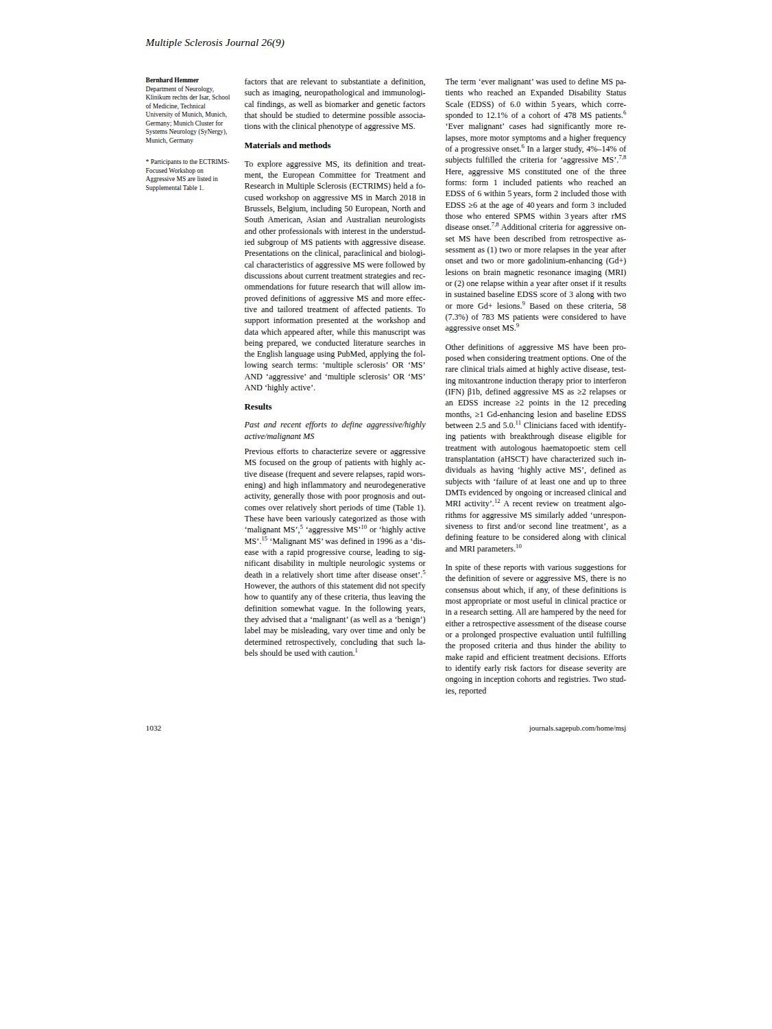Multiple Sclerosis Journal 26(9)
Bernhard Hemmer
Department of Neurology, Klinikum rechts der Isar, School of Medicine, Technical University of Munich, Munich, Germany; Munich Cluster for Systems Neurology (SyNergy), Munich, Germany
* Participants to the ECTRIMS-Focused Workshop on Aggressive MS are listed in Supplemental Table 1.
factors that are relevant to substantiate a definition, such as imaging, neuropathological and immunological findings, as well as biomarker and genetic factors that should be studied to determine possible associations with the clinical phenotype of aggressive MS.
Materials and methods
To explore aggressive MS, its definition and treatment, the European Committee for Treatment and Research in Multiple Sclerosis (ECTRIMS) held a focused workshop on aggressive MS in March 2018 in Brussels, Belgium, including 50 European, North and South American, Asian and Australian neurologists and other professionals with interest in the understudied subgroup of MS patients with aggressive disease. Presentations on the clinical, paraclinical and biological characteristics of aggressive MS were followed by discussions about current treatment strategies and recommendations for future research that will allow improved definitions of aggressive MS and more effective and tailored treatment of affected patients. To support information presented at the workshop and data which appeared after, while this manuscript was being prepared, we conducted literature searches in the English language using PubMed, applying the following search terms: ‘multiple sclerosis’ OR ‘MS’ AND ‘aggressive’ and ‘multiple sclerosis’ OR ‘MS’ AND ‘highly active’.
Results
Past and recent efforts to define aggressive/highly active/malignant MS
Previous efforts to characterize severe or aggressive MS focused on the group of patients with highly active disease (frequent and severe relapses, rapid worsening) and high inflammatory and neurodegenerative activity, generally those with poor prognosis and outcomes over relatively short periods of time (Table 1). These have been variously categorized as those with ‘malignant MS’,5 ‘aggressive MS’10 or ‘highly active MS’.15 ‘Malignant MS’ was defined in 1996 as a ‘disease with a rapid progressive course, leading to significant disability in multiple neurologic systems or death in a relatively short time after disease onset’.5 However, the authors of this statement did not specify how to quantify any of these criteria, thus leaving the definition somewhat vague. In the following years, they advised that a ‘malignant’ (as well as a ‘benign’) label may be misleading, vary over time and only be determined retrospectively, concluding that such labels should be used with caution.1
The term ‘ever malignant’ was used to define MS patients who reached an Expanded Disability Status Scale (EDSS) of 6.0 within 5 years, which corresponded to 12.1% of a cohort of 478 MS patients.6 ‘Ever malignant’ cases had significantly more relapses, more motor symptoms and a higher frequency of a progressive onset.6 In a larger study, 4%–14% of subjects fulfilled the criteria for ‘aggressive MS’.7,8 Here, aggressive MS constituted one of the three forms: form 1 included patients who reached an EDSS of 6 within 5 years, form 2 included those with EDSS ≥6 at the age of 40 years and form 3 included those who entered SPMS within 3 years after rMS disease onset.7,8 Additional criteria for aggressive onset MS have been described from retrospective assessment as (1) two or more relapses in the year after onset and two or more gadolinium-enhancing (Gd+) lesions on brain magnetic resonance imaging (MRI) or (2) one relapse within a year after onset if it results in sustained baseline EDSS score of 3 along with two or more Gd+ lesions.9 Based on these criteria, 58 (7.3%) of 783 MS patients were considered to have aggressive onset MS.9
Other definitions of aggressive MS have been proposed when considering treatment options. One of the rare clinical trials aimed at highly active disease, testing mitoxantrone induction therapy prior to interferon (IFN) β1b, defined aggressive MS as ≥2 relapses or an EDSS increase ≥2 points in the 12 preceding months, ≥1 Gd-enhancing lesion and baseline EDSS between 2.5 and 5.0.11 Clinicians faced with identifying patients with breakthrough disease eligible for treatment with autologous haematopoetic stem cell transplantation (aHSCT) have characterized such individuals as having ‘highly active MS’, defined as subjects with ‘failure of at least one and up to three DMTs evidenced by ongoing or increased clinical and MRI activity’.12 A recent review on treatment algorithms for aggressive MS similarly added ‘unresponsiveness to first and/or second line treatment’, as a defining feature to be considered along with clinical and MRI parameters.10
In spite of these reports with various suggestions for the definition of severe or aggressive MS, there is no consensus about which, if any, of these definitions is most appropriate or most useful in clinical practice or in a research setting. All are hampered by the need for either a retrospective assessment of the disease course or a prolonged prospective evaluation until fulfilling the proposed criteria and thus hinder the ability to make rapid and efficient treatment decisions. Efforts to identify early risk factors for disease severity are ongoing in inception cohorts and registries. Two studies, reported
1032
journals.sagepub.com/home/msj